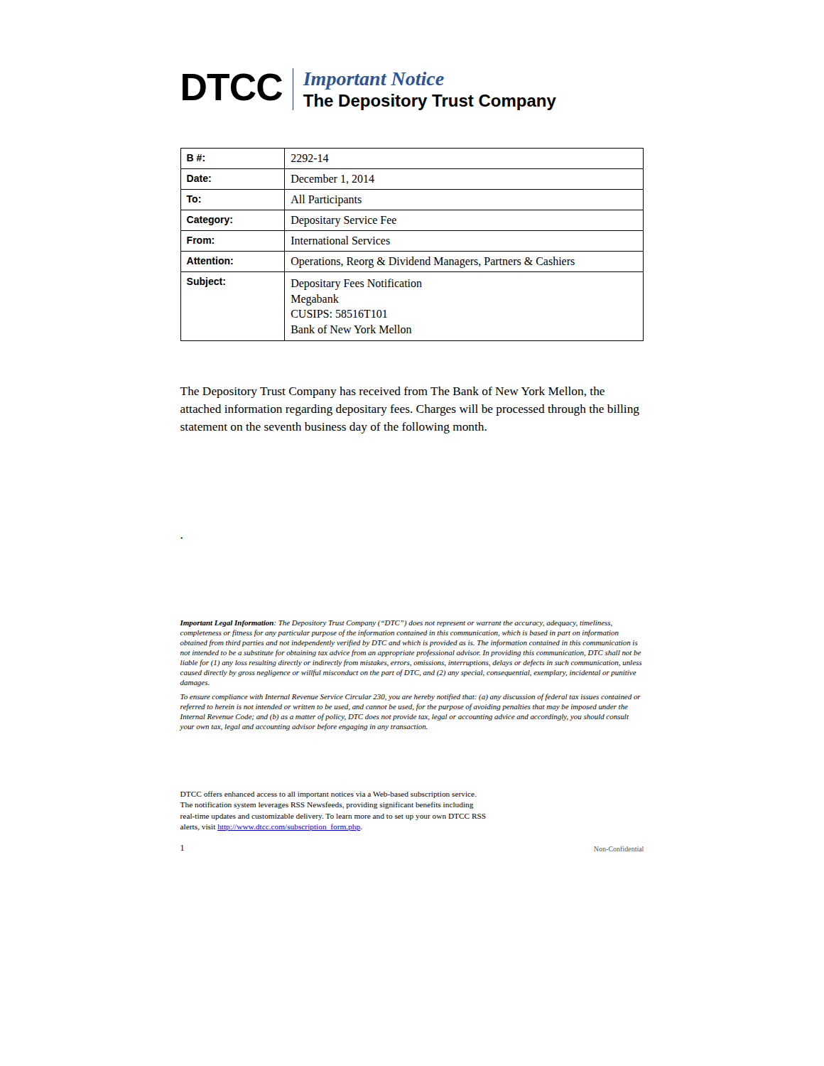DTCC
Important Notice
The Depository Trust Company
| B #: | 2292-14 |
| Date: | December 1, 2014 |
| To: | All Participants |
| Category: | Depositary Service Fee |
| From: | International Services |
| Attention: | Operations, Reorg & Dividend Managers, Partners & Cashiers |
| Subject: | Depositary Fees Notification Megabank CUSIPS: 58516T101 Bank of New York Mellon |
The Depository Trust Company has received from The Bank of New York Mellon, the attached information regarding depositary fees. Charges will be processed through the billing statement on the seventh business day of the following month.
.
Important Legal Information: The Depository Trust Company (“DTC”) does not represent or warrant the accuracy, adequacy, timeliness, completeness or fitness for any particular purpose of the information contained in this communication, which is based in part on information obtained from third parties and not independently verified by DTC and which is provided as is. The information contained in this communication is not intended to be a substitute for obtaining tax advice from an appropriate professional advisor. In providing this communication, DTC shall not be liable for (1) any loss resulting directly or indirectly from mistakes, errors, omissions, interruptions, delays or defects in such communication, unless caused directly by gross negligence or willful misconduct on the part of DTC, and (2) any special, consequential, exemplary, incidental or punitive damages.
To ensure compliance with Internal Revenue Service Circular 230, you are hereby notified that: (a) any discussion of federal tax issues contained or referred to herein is not intended or written to be used, and cannot be used, for the purpose of avoiding penalties that may be imposed under the Internal Revenue Code; and (b) as a matter of policy, DTC does not provide tax, legal or accounting advice and accordingly, you should consult your own tax, legal and accounting advisor before engaging in any transaction.
DTCC offers enhanced access to all important notices via a Web-based subscription service.
The notification system leverages RSS Newsfeeds, providing significant benefits including
real-time updates and customizable delivery. To learn more and to set up your own DTCC RSS
alerts, visit http://www.dtcc.com/subscription_form.php. Non-Confidential
1